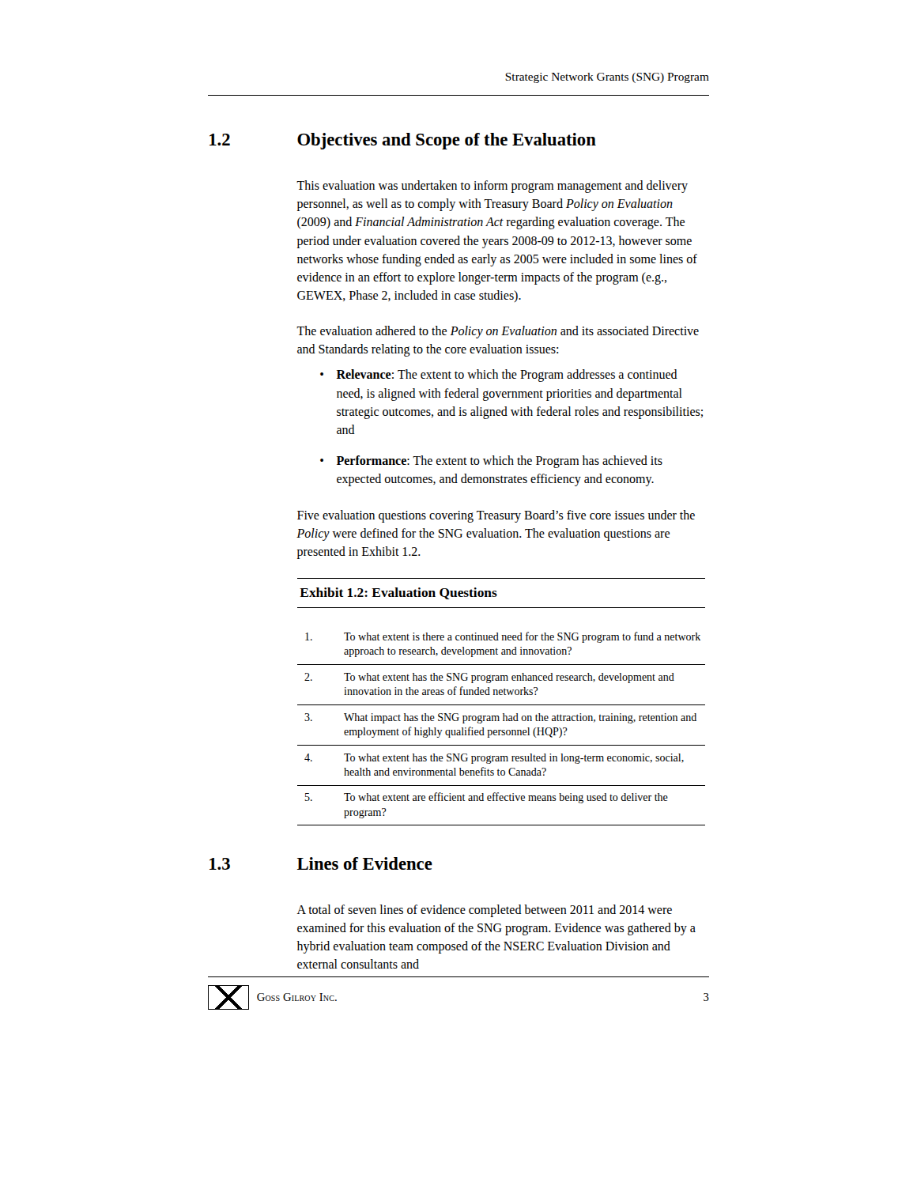Strategic Network Grants (SNG) Program
1.2
Objectives and Scope of the Evaluation
This evaluation was undertaken to inform program management and delivery personnel, as well as to comply with Treasury Board Policy on Evaluation (2009) and Financial Administration Act regarding evaluation coverage. The period under evaluation covered the years 2008-09 to 2012-13, however some networks whose funding ended as early as 2005 were included in some lines of evidence in an effort to explore longer-term impacts of the program (e.g., GEWEX, Phase 2, included in case studies).
The evaluation adhered to the Policy on Evaluation and its associated Directive and Standards relating to the core evaluation issues:
Relevance: The extent to which the Program addresses a continued need, is aligned with federal government priorities and departmental strategic outcomes, and is aligned with federal roles and responsibilities; and
Performance: The extent to which the Program has achieved its expected outcomes, and demonstrates efficiency and economy.
Five evaluation questions covering Treasury Board’s five core issues under the Policy were defined for the SNG evaluation. The evaluation questions are presented in Exhibit 1.2.
Exhibit 1.2: Evaluation Questions
| 1. | To what extent is there a continued need for the SNG program to fund a network approach to research, development and innovation? |
| 2. | To what extent has the SNG program enhanced research, development and innovation in the areas of funded networks? |
| 3. | What impact has the SNG program had on the attraction, training, retention and employment of highly qualified personnel (HQP)? |
| 4. | To what extent has the SNG program resulted in long-term economic, social, health and environmental benefits to Canada? |
| 5. | To what extent are efficient and effective means being used to deliver the program? |
1.3
Lines of Evidence
A total of seven lines of evidence completed between 2011 and 2014 were examined for this evaluation of the SNG program. Evidence was gathered by a hybrid evaluation team composed of the NSERC Evaluation Division and external consultants and
Goss Gilroy Inc.
3